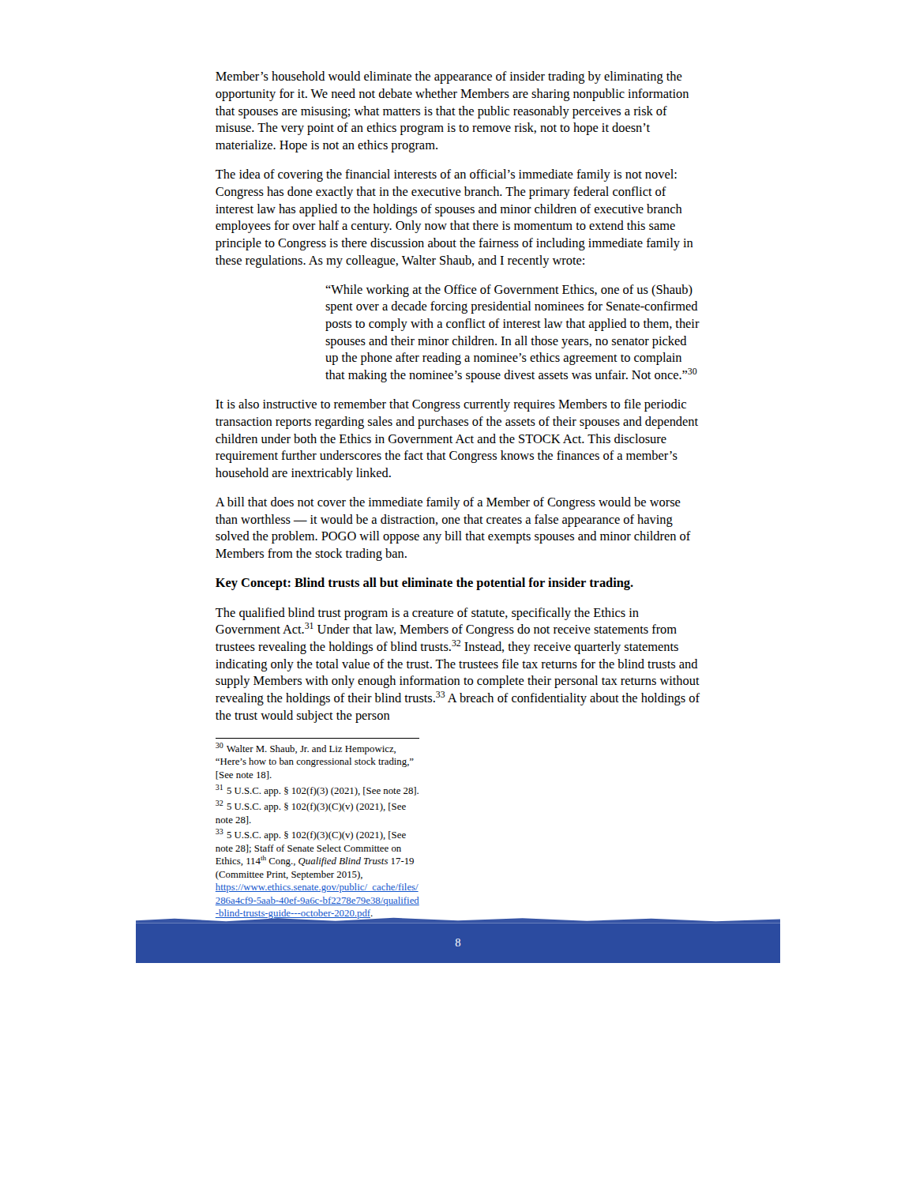Member’s household would eliminate the appearance of insider trading by eliminating the opportunity for it. We need not debate whether Members are sharing nonpublic information that spouses are misusing; what matters is that the public reasonably perceives a risk of misuse. The very point of an ethics program is to remove risk, not to hope it doesn’t materialize. Hope is not an ethics program.
The idea of covering the financial interests of an official’s immediate family is not novel: Congress has done exactly that in the executive branch. The primary federal conflict of interest law has applied to the holdings of spouses and minor children of executive branch employees for over half a century. Only now that there is momentum to extend this same principle to Congress is there discussion about the fairness of including immediate family in these regulations. As my colleague, Walter Shaub, and I recently wrote:
“While working at the Office of Government Ethics, one of us (Shaub) spent over a decade forcing presidential nominees for Senate-confirmed posts to comply with a conflict of interest law that applied to them, their spouses and their minor children. In all those years, no senator picked up the phone after reading a nominee’s ethics agreement to complain that making the nominee’s spouse divest assets was unfair. Not once.”30
It is also instructive to remember that Congress currently requires Members to file periodic transaction reports regarding sales and purchases of the assets of their spouses and dependent children under both the Ethics in Government Act and the STOCK Act. This disclosure requirement further underscores the fact that Congress knows the finances of a member’s household are inextricably linked.
A bill that does not cover the immediate family of a Member of Congress would be worse than worthless — it would be a distraction, one that creates a false appearance of having solved the problem. POGO will oppose any bill that exempts spouses and minor children of Members from the stock trading ban.
Key Concept: Blind trusts all but eliminate the potential for insider trading.
The qualified blind trust program is a creature of statute, specifically the Ethics in Government Act.31 Under that law, Members of Congress do not receive statements from trustees revealing the holdings of blind trusts.32 Instead, they receive quarterly statements indicating only the total value of the trust. The trustees file tax returns for the blind trusts and supply Members with only enough information to complete their personal tax returns without revealing the holdings of their blind trusts.33 A breach of confidentiality about the holdings of the trust would subject the person
30 Walter M. Shaub, Jr. and Liz Hempowicz, “Here’s how to ban congressional stock trading,” [See note 18].
31 5 U.S.C. app. § 102(f)(3) (2021), [See note 28].
32 5 U.S.C. app. § 102(f)(3)(C)(v) (2021), [See note 28].
33 5 U.S.C. app. § 102(f)(3)(C)(v) (2021), [See note 28]; Staff of Senate Select Committee on Ethics, 114th Cong., Qualified Blind Trusts 17-19 (Committee Print, September 2015),
https://www.ethics.senate.gov/public/_cache/files/286a4cf9-5aab-40ef-9a6c-bf2278e79e38/qualified-blind-trusts-guide---october-2020.pdf.
8